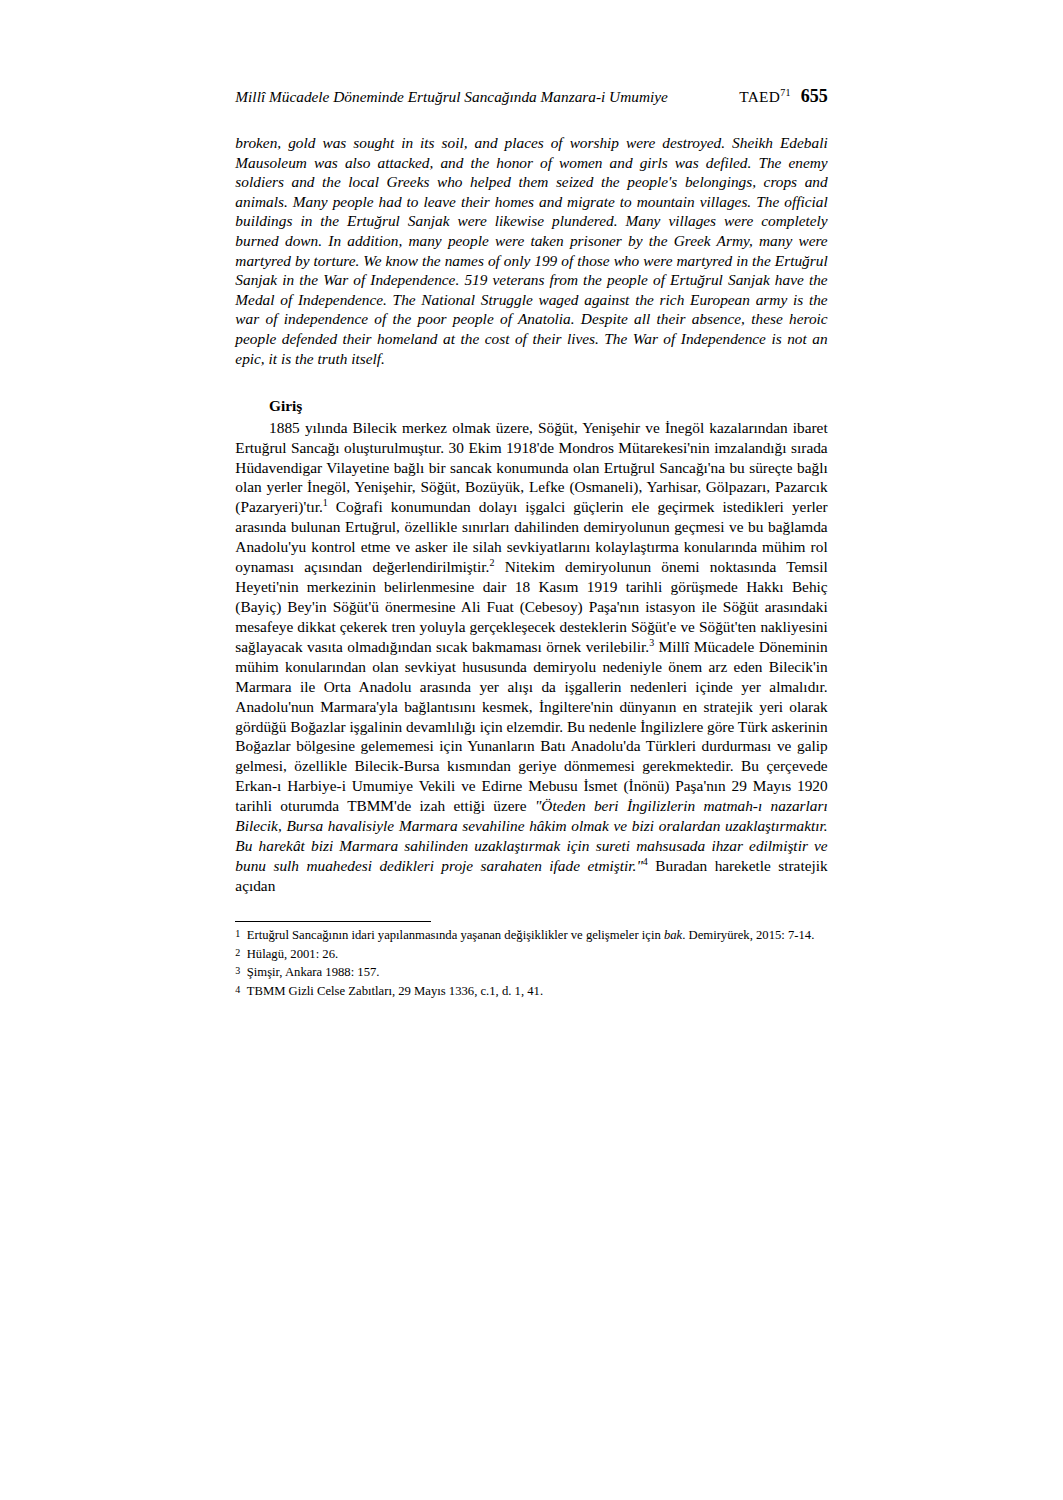Millî Mücadele Döneminde Ertuğrul Sancağında Manzara-i Umumiye
TAED71
655
broken, gold was sought in its soil, and places of worship were destroyed. Sheikh Edebali Mausoleum was also attacked, and the honor of women and girls was defiled. The enemy soldiers and the local Greeks who helped them seized the people's belongings, crops and animals. Many people had to leave their homes and migrate to mountain villages. The official buildings in the Ertuğrul Sanjak were likewise plundered. Many villages were completely burned down. In addition, many people were taken prisoner by the Greek Army, many were martyred by torture. We know the names of only 199 of those who were martyred in the Ertuğrul Sanjak in the War of Independence. 519 veterans from the people of Ertuğrul Sanjak have the Medal of Independence. The National Struggle waged against the rich European army is the war of independence of the poor people of Anatolia. Despite all their absence, these heroic people defended their homeland at the cost of their lives. The War of Independence is not an epic, it is the truth itself.
Giriş
1885 yılında Bilecik merkez olmak üzere, Söğüt, Yenişehir ve İnegöl kazalarından ibaret Ertuğrul Sancağı oluşturulmuştur. 30 Ekim 1918'de Mondros Mütarekesi'nin imzalandığı sırada Hüdavendigar Vilayetine bağlı bir sancak konumunda olan Ertuğrul Sancağı'na bu süreçte bağlı olan yerler İnegöl, Yenişehir, Söğüt, Bozüyük, Lefke (Osmaneli), Yarhisar, Gölpazarı, Pazarcık (Pazaryeri)'tır.1 Coğrafi konumundan dolayı işgalci güçlerin ele geçirmek istedikleri yerler arasında bulunan Ertuğrul, özellikle sınırları dahilinden demiryolunun geçmesi ve bu bağlamda Anadolu'yu kontrol etme ve asker ile silah sevkiyatlarını kolaylaştırma konularında mühim rol oynaması açısından değerlendirilmiştir.2 Nitekim demiryolunun önemi noktasında Temsil Heyeti'nin merkezinin belirlenmesine dair 18 Kasım 1919 tarihli görüşmede Hakkı Behiç (Bayiç) Bey'in Söğüt'ü önermesine Ali Fuat (Cebesoy) Paşa'nın istasyon ile Söğüt arasındaki mesafeye dikkat çekerek tren yoluyla gerçekleşecek desteklerin Söğüt'e ve Söğüt'ten nakliyesini sağlayacak vasıta olmadığından sıcak bakmaması örnek verilebilir.3 Millî Mücadele Döneminin mühim konularından olan sevkiyat hususunda demiryolu nedeniyle önem arz eden Bilecik'in Marmara ile Orta Anadolu arasında yer alışı da işgallerin nedenleri içinde yer almalıdır. Anadolu'nun Marmara'yla bağlantısını kesmek, İngiltere'nin dünyanın en stratejik yeri olarak gördüğü Boğazlar işgalinin devamlılığı için elzemdir. Bu nedenle İngilizlere göre Türk askerinin Boğazlar bölgesine gelememesi için Yunanların Batı Anadolu'da Türkleri durdurması ve galip gelmesi, özellikle Bilecik-Bursa kısmından geriye dönmemesi gerekmektedir. Bu çerçevede Erkan-ı Harbiye-i Umumiye Vekili ve Edirne Mebusu İsmet (İnönü) Paşa'nın 29 Mayıs 1920 tarihli oturumda TBMM'de izah ettiği üzere "Öteden beri İngilizlerin matmah-ı nazarları Bilecik, Bursa havalisiyle Marmara sevahiline hâkim olmak ve bizi oralardan uzaklaştırmaktır. Bu harekât bizi Marmara sahilinden uzaklaştırmak için sureti mahsusada ihzar edilmiştir ve bunu sulh muahedesi dedikleri proje sarahaten ifade etmiştir."4 Buradan hareketle stratejik açıdan
1 Ertuğrul Sancağının idari yapılanmasında yaşanan değişiklikler ve gelişmeler için bak. Demiryürek, 2015: 7-14.
2 Hülagü, 2001: 26.
3 Şimşir, Ankara 1988: 157.
4 TBMM Gizli Celse Zabıtları, 29 Mayıs 1336, c.1, d. 1, 41.